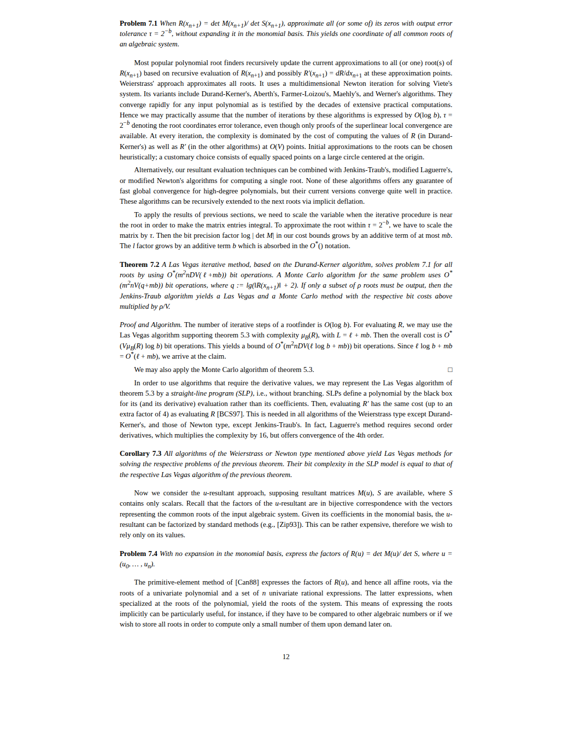Problem 7.1 When R(xn+1) = det M(xn+1)/ det S(xn+1), approximate all (or some of) its zeros with output error tolerance τ = 2−b, without expanding it in the monomial basis. This yields one coordinate of all common roots of an algebraic system.
Most popular polynomial root finders recursively update the current approximations to all (or one) root(s) of R(xn+1) based on recursive evaluation of R(xn+1) and possibly R′(xn+1) = dR/dxn+1 at these approximation points. Weierstrass' approach approximates all roots. It uses a multidimensional Newton iteration for solving Viete's system. Its variants include Durand-Kerner's, Aberth's, Farmer-Loizou's, Maehly's, and Werner's algorithms. They converge rapidly for any input polynomial as is testified by the decades of extensive practical computations. Hence we may practically assume that the number of iterations by these algorithms is expressed by O(log b), τ = 2−b denoting the root coordinates error tolerance, even though only proofs of the superlinear local convergence are available. At every iteration, the complexity is dominated by the cost of computing the values of R (in Durand-Kerner's) as well as R′ (in the other algorithms) at O(V) points. Initial approximations to the roots can be chosen heuristically; a customary choice consists of equally spaced points on a large circle centered at the origin.
Alternatively, our resultant evaluation techniques can be combined with Jenkins-Traub's, modified Laguerre's, or modified Newton's algorithms for computing a single root. None of these algorithms offers any guarantee of fast global convergence for high-degree polynomials, but their current versions converge quite well in practice. These algorithms can be recursively extended to the next roots via implicit deflation.
To apply the results of previous sections, we need to scale the variable when the iterative procedure is near the root in order to make the matrix entries integral. To approximate the root within τ = 2−b, we have to scale the matrix by τ. Then the bit precision factor log | det M| in our cost bounds grows by an additive term of at most mb. The l factor grows by an additive term b which is absorbed in the O*() notation.
Theorem 7.2 A Las Vegas iterative method, based on the Durand-Kerner algorithm, solves problem 7.1 for all roots by using O*(m2nDV(ℓ+mb)) bit operations. A Monte Carlo algorithm for the same problem uses O*(m2nV(q+mb)) bit operations, where q := lg(‖R(xn+1)‖ + 2). If only a subset of ρ roots must be output, then the Jenkins-Traub algorithm yields a Las Vegas and a Monte Carlo method with the respective bit costs above multiplied by ρ/V.
Proof and Algorithm. The number of iterative steps of a rootfinder is O(log b). For evaluating R, we may use the Las Vegas algorithm supporting theorem 5.3 with complexity μB(R), with L = ℓ + mb. Then the overall cost is O*(VμB(R) log b) bit operations. This yields a bound of O*(m2nDV(ℓ log b + mb)) bit operations. Since ℓ log b + mb = O*(ℓ + mb), we arrive at the claim.
We may also apply the Monte Carlo algorithm of theorem 5.3. □
In order to use algorithms that require the derivative values, we may represent the Las Vegas algorithm of theorem 5.3 by a straight-line program (SLP), i.e., without branching. SLPs define a polynomial by the black box for its (and its derivative) evaluation rather than its coefficients. Then, evaluating R′ has the same cost (up to an extra factor of 4) as evaluating R [BCS97]. This is needed in all algorithms of the Weierstrass type except Durand-Kerner's, and those of Newton type, except Jenkins-Traub's. In fact, Laguerre's method requires second order derivatives, which multiplies the complexity by 16, but offers convergence of the 4th order.
Corollary 7.3 All algorithms of the Weierstrass or Newton type mentioned above yield Las Vegas methods for solving the respective problems of the previous theorem. Their bit complexity in the SLP model is equal to that of the respective Las Vegas algorithm of the previous theorem.
Now we consider the u-resultant approach, supposing resultant matrices M(u), S are available, where S contains only scalars. Recall that the factors of the u-resultant are in bijective correspondence with the vectors representing the common roots of the input algebraic system. Given its coefficients in the monomial basis, the u-resultant can be factorized by standard methods (e.g., [Zip93]). This can be rather expensive, therefore we wish to rely only on its values.
Problem 7.4 With no expansion in the monomial basis, express the factors of R(u) = det M(u)/ det S, where u = (u0, … , un).
The primitive-element method of [Can88] expresses the factors of R(u), and hence all affine roots, via the roots of a univariate polynomial and a set of n univariate rational expressions. The latter expressions, when specialized at the roots of the polynomial, yield the roots of the system. This means of expressing the roots implicitly can be particularly useful, for instance, if they have to be compared to other algebraic numbers or if we wish to store all roots in order to compute only a small number of them upon demand later on.
12